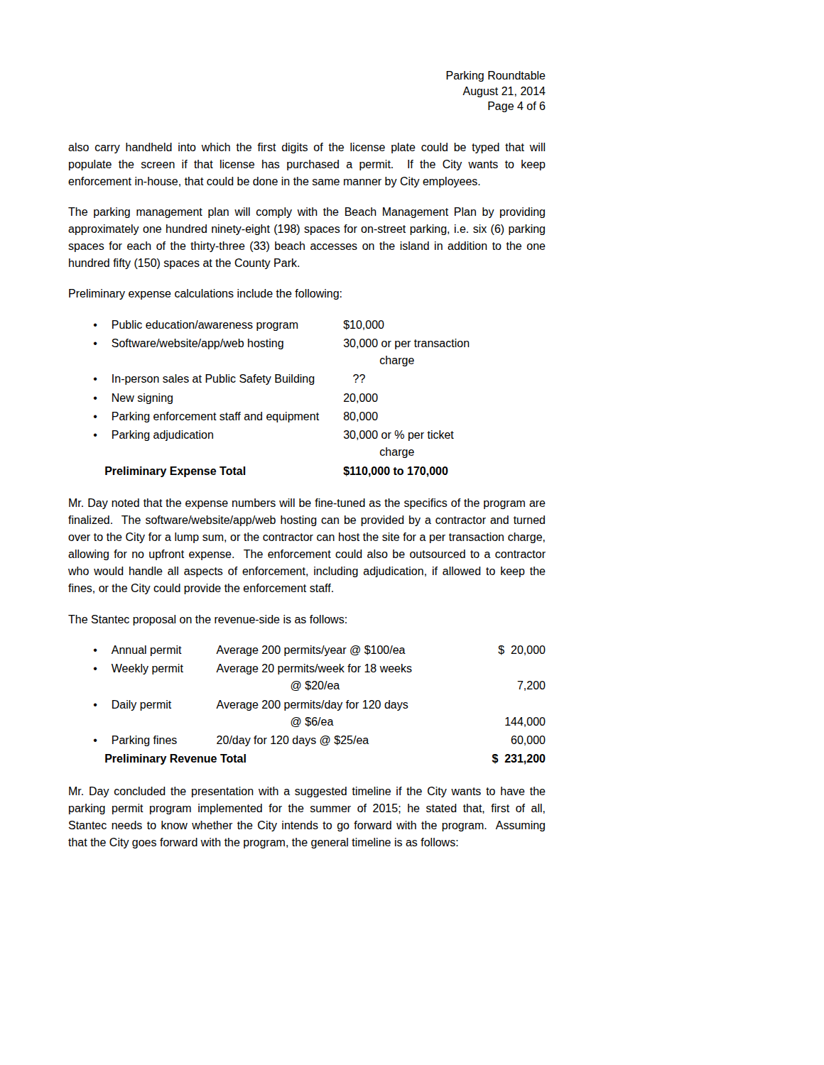Parking Roundtable
August 21, 2014
Page 4 of 6
also carry handheld into which the first digits of the license plate could be typed that will populate the screen if that license has purchased a permit. If the City wants to keep enforcement in-house, that could be done in the same manner by City employees.
The parking management plan will comply with the Beach Management Plan by providing approximately one hundred ninety-eight (198) spaces for on-street parking, i.e. six (6) parking spaces for each of the thirty-three (33) beach accesses on the island in addition to the one hundred fifty (150) spaces at the County Park.
Preliminary expense calculations include the following:
| • | Public education/awareness program | $10,000 |
| • | Software/website/app/web hosting | 30,000 or per transaction charge |
| • | In-person sales at Public Safety Building | ?? |
| • | New signing | 20,000 |
| • | Parking enforcement staff and equipment | 80,000 |
| • | Parking adjudication | 30,000 or % per ticket charge |
| Preliminary Expense Total | $110,000 to 170,000 |
Mr. Day noted that the expense numbers will be fine-tuned as the specifics of the program are finalized. The software/website/app/web hosting can be provided by a contractor and turned over to the City for a lump sum, or the contractor can host the site for a per transaction charge, allowing for no upfront expense. The enforcement could also be outsourced to a contractor who would handle all aspects of enforcement, including adjudication, if allowed to keep the fines, or the City could provide the enforcement staff.
The Stantec proposal on the revenue-side is as follows:
| • | Annual permit | Average 200 permits/year @ $100/ea | $ 20,000 |
| • | Weekly permit | Average 20 permits/week for 18 weeks @ $20/ea | 7,200 |
| • | Daily permit | Average 200 permits/day for 120 days @ $6/ea | 144,000 |
| • | Parking fines | 20/day for 120 days @ $25/ea | 60,000 |
| Preliminary Revenue Total | $ 231,200 |
Mr. Day concluded the presentation with a suggested timeline if the City wants to have the parking permit program implemented for the summer of 2015; he stated that, first of all, Stantec needs to know whether the City intends to go forward with the program. Assuming that the City goes forward with the program, the general timeline is as follows: